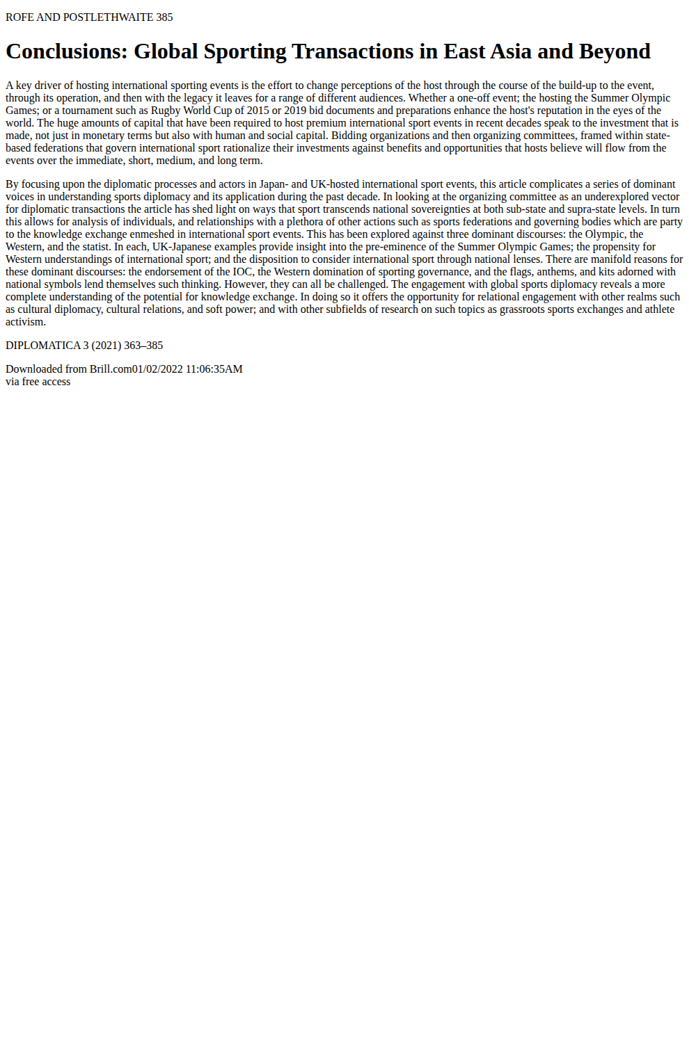ROFE AND POSTLETHWAITE 385
Conclusions: Global Sporting Transactions in East Asia and Beyond
A key driver of hosting international sporting events is the effort to change perceptions of the host through the course of the build-up to the event, through its operation, and then with the legacy it leaves for a range of different audiences. Whether a one-off event; the hosting the Summer Olympic Games; or a tournament such as Rugby World Cup of 2015 or 2019 bid documents and preparations enhance the host's reputation in the eyes of the world. The huge amounts of capital that have been required to host premium international sport events in recent decades speak to the investment that is made, not just in monetary terms but also with human and social capital. Bidding organizations and then organizing committees, framed within state-based federations that govern international sport rationalize their investments against benefits and opportunities that hosts believe will flow from the events over the immediate, short, medium, and long term.
By focusing upon the diplomatic processes and actors in Japan- and UK-hosted international sport events, this article complicates a series of dominant voices in understanding sports diplomacy and its application during the past decade. In looking at the organizing committee as an underexplored vector for diplomatic transactions the article has shed light on ways that sport transcends national sovereignties at both sub-state and supra-state levels. In turn this allows for analysis of individuals, and relationships with a plethora of other actions such as sports federations and governing bodies which are party to the knowledge exchange enmeshed in international sport events. This has been explored against three dominant discourses: the Olympic, the Western, and the statist. In each, UK-Japanese examples provide insight into the pre-eminence of the Summer Olympic Games; the propensity for Western understandings of international sport; and the disposition to consider international sport through national lenses. There are manifold reasons for these dominant discourses: the endorsement of the IOC, the Western domination of sporting governance, and the flags, anthems, and kits adorned with national symbols lend themselves such thinking. However, they can all be challenged. The engagement with global sports diplomacy reveals a more complete understanding of the potential for knowledge exchange. In doing so it offers the opportunity for relational engagement with other realms such as cultural diplomacy, cultural relations, and soft power; and with other subfields of research on such topics as grassroots sports exchanges and athlete activism.
DIPLOMATICA 3 (2021) 363–385
Downloaded from Brill.com01/02/2022 11:06:35AM
via free access